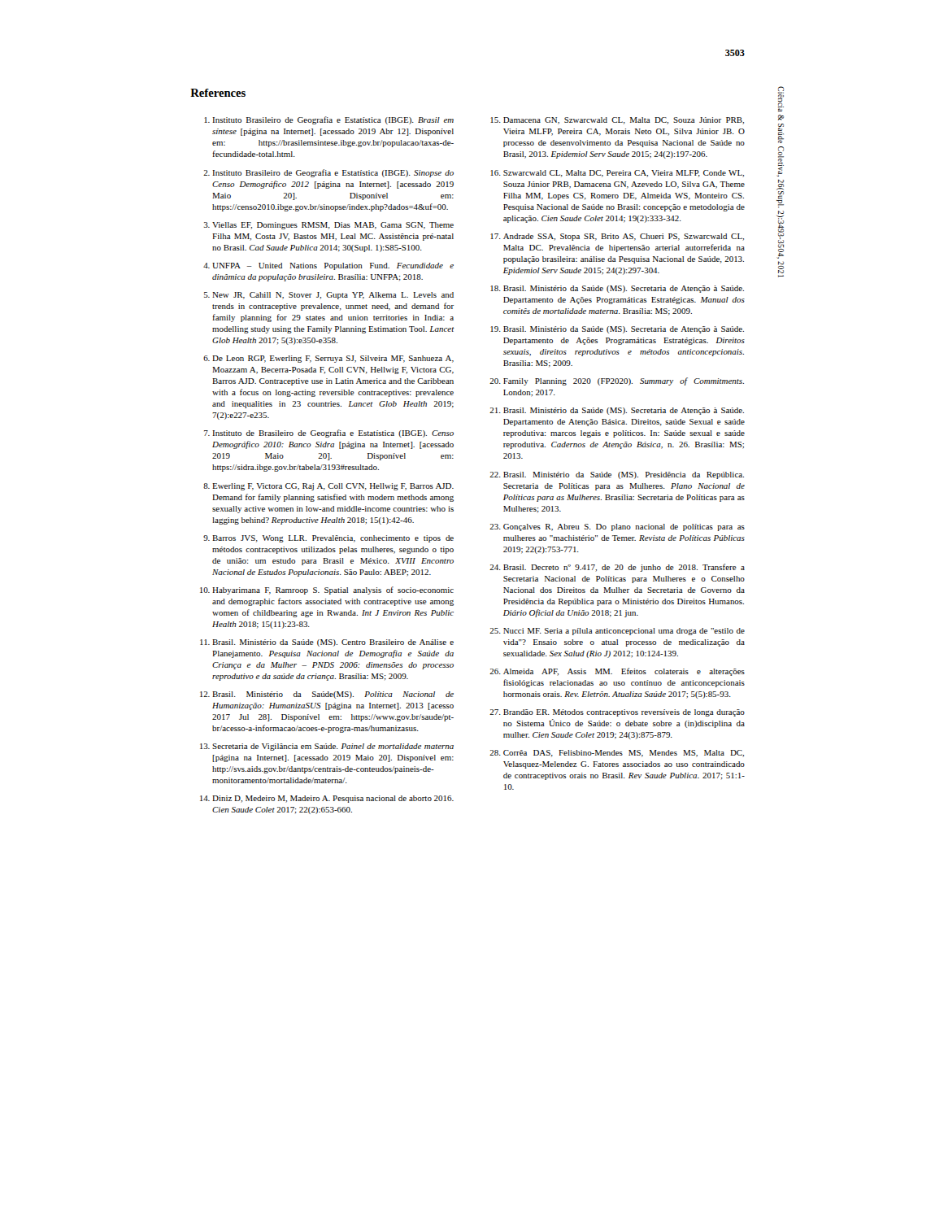3503
Ciência & Saúde Coletiva, 26(Supl. 2):3493-3504, 2021
References
Instituto Brasileiro de Geografia e Estatística (IBGE). Brasil em síntese [página na Internet]. [acessado 2019 Abr 12]. Disponível em: https://brasilemsintese.ibge.gov.br/populacao/taxas-de-fecundidade-total.html.
Instituto Brasileiro de Geografia e Estatística (IBGE). Sinopse do Censo Demográfico 2012 [página na Internet]. [acessado 2019 Maio 20]. Disponível em: https://censo2010.ibge.gov.br/sinopse/index.php?dados=4&uf=00.
Viellas EF, Domingues RMSM, Dias MAB, Gama SGN, Theme Filha MM, Costa JV, Bastos MH, Leal MC. Assistência pré-natal no Brasil. Cad Saude Publica 2014; 30(Supl. 1):S85-S100.
UNFPA – United Nations Population Fund. Fecundidade e dinâmica da população brasileira. Brasília: UNFPA; 2018.
New JR, Cahill N, Stover J, Gupta YP, Alkema L. Levels and trends in contraceptive prevalence, unmet need, and demand for family planning for 29 states and union territories in India: a modelling study using the Family Planning Estimation Tool. Lancet Glob Health 2017; 5(3):e350-e358.
De Leon RGP, Ewerling F, Serruya SJ, Silveira MF, Sanhueza A, Moazzam A, Becerra-Posada F, Coll CVN, Hellwig F, Victora CG, Barros AJD. Contraceptive use in Latin America and the Caribbean with a focus on long-acting reversible contraceptives: prevalence and inequalities in 23 countries. Lancet Glob Health 2019; 7(2):e227-e235.
Instituto de Brasileiro de Geografia e Estatística (IBGE). Censo Demográfico 2010: Banco Sidra [página na Internet]. [acessado 2019 Maio 20]. Disponível em: https://sidra.ibge.gov.br/tabela/3193#resultado.
Ewerling F, Victora CG, Raj A, Coll CVN, Hellwig F, Barros AJD. Demand for family planning satisfied with modern methods among sexually active women in low-and middle-income countries: who is lagging behind? Reproductive Health 2018; 15(1):42-46.
Barros JVS, Wong LLR. Prevalência, conhecimento e tipos de métodos contraceptivos utilizados pelas mulheres, segundo o tipo de união: um estudo para Brasil e México. XVIII Encontro Nacional de Estudos Populacionais. São Paulo: ABEP; 2012.
Habyarimana F, Ramroop S. Spatial analysis of socio-economic and demographic factors associated with contraceptive use among women of childbearing age in Rwanda. Int J Environ Res Public Health 2018; 15(11):23-83.
Brasil. Ministério da Saúde (MS). Centro Brasileiro de Análise e Planejamento. Pesquisa Nacional de Demografia e Saúde da Criança e da Mulher – PNDS 2006: dimensões do processo reprodutivo e da saúde da criança. Brasília: MS; 2009.
Brasil. Ministério da Saúde(MS). Política Nacional de Humanização: HumanizaSUS [página na Internet]. 2013 [acesso 2017 Jul 28]. Disponível em: https://www.gov.br/saude/pt-br/acesso-a-informacao/acoes-e-progra-mas/humanizasus.
Secretaria de Vigilância em Saúde. Painel de mortalidade materna [página na Internet]. [acessado 2019 Maio 20]. Disponível em: http://svs.aids.gov.br/dantps/centrais-de-conteudos/paineis-de-monitoramento/mortalidade/materna/.
Diniz D, Medeiro M, Madeiro A. Pesquisa nacional de aborto 2016. Cien Saude Colet 2017; 22(2):653-660.
Damacena GN, Szwarcwald CL, Malta DC, Souza Júnior PRB, Vieira MLFP, Pereira CA, Morais Neto OL, Silva Júnior JB. O processo de desenvolvimento da Pesquisa Nacional de Saúde no Brasil, 2013. Epidemiol Serv Saude 2015; 24(2):197-206.
Szwarcwald CL, Malta DC, Pereira CA, Vieira MLFP, Conde WL, Souza Júnior PRB, Damacena GN, Azevedo LO, Silva GA, Theme Filha MM, Lopes CS, Romero DE, Almeida WS, Monteiro CS. Pesquisa Nacional de Saúde no Brasil: concepção e metodologia de aplicação. Cien Saude Colet 2014; 19(2):333-342.
Andrade SSA, Stopa SR, Brito AS, Chueri PS, Szwarcwald CL, Malta DC. Prevalência de hipertensão arterial autorreferida na população brasileira: análise da Pesquisa Nacional de Saúde, 2013. Epidemiol Serv Saude 2015; 24(2):297-304.
Brasil. Ministério da Saúde (MS). Secretaria de Atenção à Saúde. Departamento de Ações Programáticas Estratégicas. Manual dos comitês de mortalidade materna. Brasília: MS; 2009.
Brasil. Ministério da Saúde (MS). Secretaria de Atenção à Saúde. Departamento de Ações Programáticas Estratégicas. Direitos sexuais, direitos reprodutivos e métodos anticoncepcionais. Brasília: MS; 2009.
Family Planning 2020 (FP2020). Summary of Commitments. London; 2017.
Brasil. Ministério da Saúde (MS). Secretaria de Atenção à Saúde. Departamento de Atenção Básica. Direitos, saúde Sexual e saúde reprodutiva: marcos legais e políticos. In: Saúde sexual e saúde reprodutiva. Cadernos de Atenção Básica, n. 26. Brasília: MS; 2013.
Brasil. Ministério da Saúde (MS). Presidência da República. Secretaria de Políticas para as Mulheres. Plano Nacional de Políticas para as Mulheres. Brasília: Secretaria de Políticas para as Mulheres; 2013.
Gonçalves R, Abreu S. Do plano nacional de políticas para as mulheres ao "machistério" de Temer. Revista de Políticas Públicas 2019; 22(2):753-771.
Brasil. Decreto nº 9.417, de 20 de junho de 2018. Transfere a Secretaria Nacional de Políticas para Mulheres e o Conselho Nacional dos Direitos da Mulher da Secretaria de Governo da Presidência da República para o Ministério dos Direitos Humanos. Diário Oficial da União 2018; 21 jun.
Nucci MF. Seria a pílula anticoncepcional uma droga de "estilo de vida"? Ensaio sobre o atual processo de medicalização da sexualidade. Sex Salud (Rio J) 2012; 10:124-139.
Almeida APF, Assis MM. Efeitos colaterais e alterações fisiológicas relacionadas ao uso contínuo de anticoncepcionais hormonais orais. Rev. Eletrôn. Atualiza Saúde 2017; 5(5):85-93.
Brandão ER. Métodos contraceptivos reversíveis de longa duração no Sistema Único de Saúde: o debate sobre a (in)disciplina da mulher. Cien Saude Colet 2019; 24(3):875-879.
Corrêa DAS, Felisbino-Mendes MS, Mendes MS, Malta DC, Velasquez-Melendez G. Fatores associados ao uso contraindicado de contraceptivos orais no Brasil. Rev Saude Publica. 2017; 51:1-10.